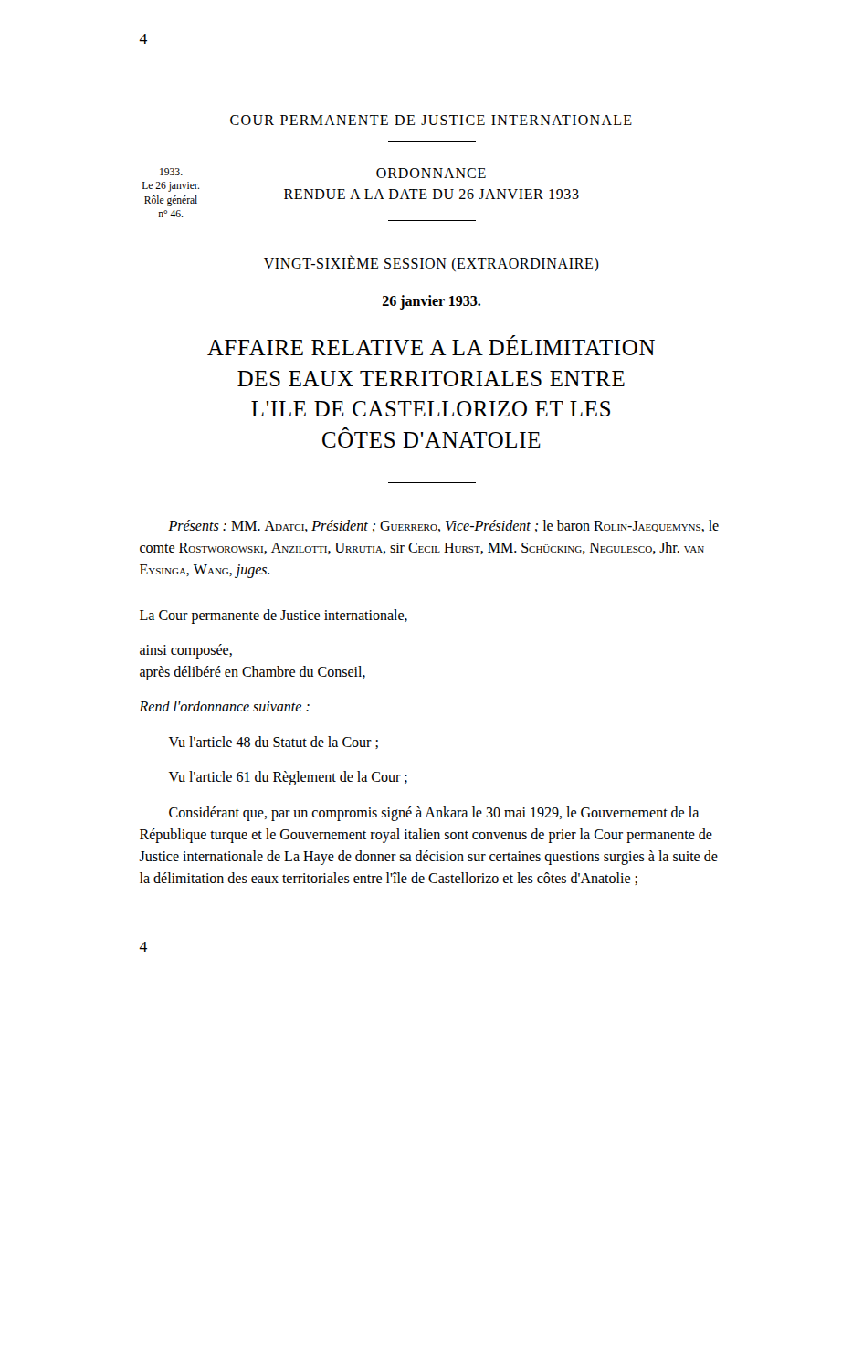4
COUR PERMANENTE DE JUSTICE INTERNATIONALE
1933.
Le 26 janvier.
Rôle général
n° 46.
ORDONNANCE
RENDUE A LA DATE DU 26 JANVIER 1933
VINGT-SIXIÈME SESSION (EXTRAORDINAIRE)
26 janvier 1933.
AFFAIRE RELATIVE A LA DÉLIMITATION
DES EAUX TERRITORIALES ENTRE
L'ILE DE CASTELLORIZO ET LES
CÔTES D'ANATOLIE
Présents : MM. Adatci, Président ; Guerrero, Vice-Président ; le baron Rolin-Jaequemyns, le comte Rostworowski, Anzilotti, Urrutia, sir Cecil Hurst, MM. Schücking, Negulesco, Jhr. van Eysinga, Wang, juges.
La Cour permanente de Justice internationale,
ainsi composée,
après délibéré en Chambre du Conseil,
Rend l'ordonnance suivante :
Vu l'article 48 du Statut de la Cour ;
Vu l'article 61 du Règlement de la Cour ;
Considérant que, par un compromis signé à Ankara le 30 mai 1929, le Gouvernement de la République turque et le Gouvernement royal italien sont convenus de prier la Cour permanente de Justice internationale de La Haye de donner sa décision sur certaines questions surgies à la suite de la délimitation des eaux territoriales entre l'île de Castellorizo et les côtes d'Anatolie ;
4